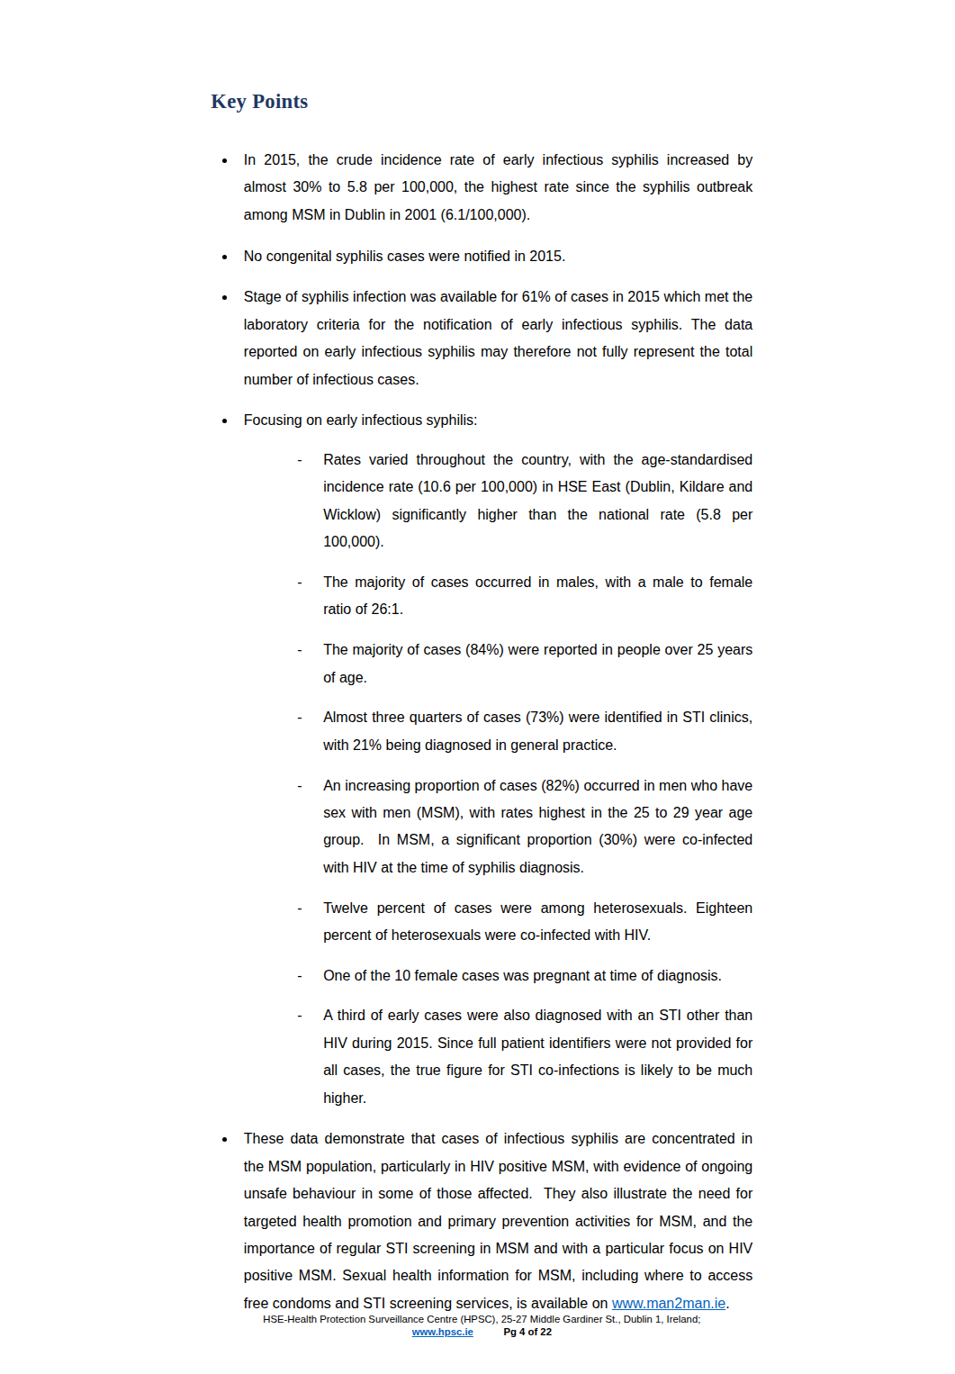Key Points
In 2015, the crude incidence rate of early infectious syphilis increased by almost 30% to 5.8 per 100,000, the highest rate since the syphilis outbreak among MSM in Dublin in 2001 (6.1/100,000).
No congenital syphilis cases were notified in 2015.
Stage of syphilis infection was available for 61% of cases in 2015 which met the laboratory criteria for the notification of early infectious syphilis. The data reported on early infectious syphilis may therefore not fully represent the total number of infectious cases.
Focusing on early infectious syphilis:
Rates varied throughout the country, with the age-standardised incidence rate (10.6 per 100,000) in HSE East (Dublin, Kildare and Wicklow) significantly higher than the national rate (5.8 per 100,000).
The majority of cases occurred in males, with a male to female ratio of 26:1.
The majority of cases (84%) were reported in people over 25 years of age.
Almost three quarters of cases (73%) were identified in STI clinics, with 21% being diagnosed in general practice.
An increasing proportion of cases (82%) occurred in men who have sex with men (MSM), with rates highest in the 25 to 29 year age group. In MSM, a significant proportion (30%) were co-infected with HIV at the time of syphilis diagnosis.
Twelve percent of cases were among heterosexuals. Eighteen percent of heterosexuals were co-infected with HIV.
One of the 10 female cases was pregnant at time of diagnosis.
A third of early cases were also diagnosed with an STI other than HIV during 2015. Since full patient identifiers were not provided for all cases, the true figure for STI co-infections is likely to be much higher.
These data demonstrate that cases of infectious syphilis are concentrated in the MSM population, particularly in HIV positive MSM, with evidence of ongoing unsafe behaviour in some of those affected. They also illustrate the need for targeted health promotion and primary prevention activities for MSM, and the importance of regular STI screening in MSM and with a particular focus on HIV positive MSM. Sexual health information for MSM, including where to access free condoms and STI screening services, is available on www.man2man.ie.
HSE-Health Protection Surveillance Centre (HPSC), 25-27 Middle Gardiner St., Dublin 1, Ireland; www.hpsc.ie Pg 4 of 22